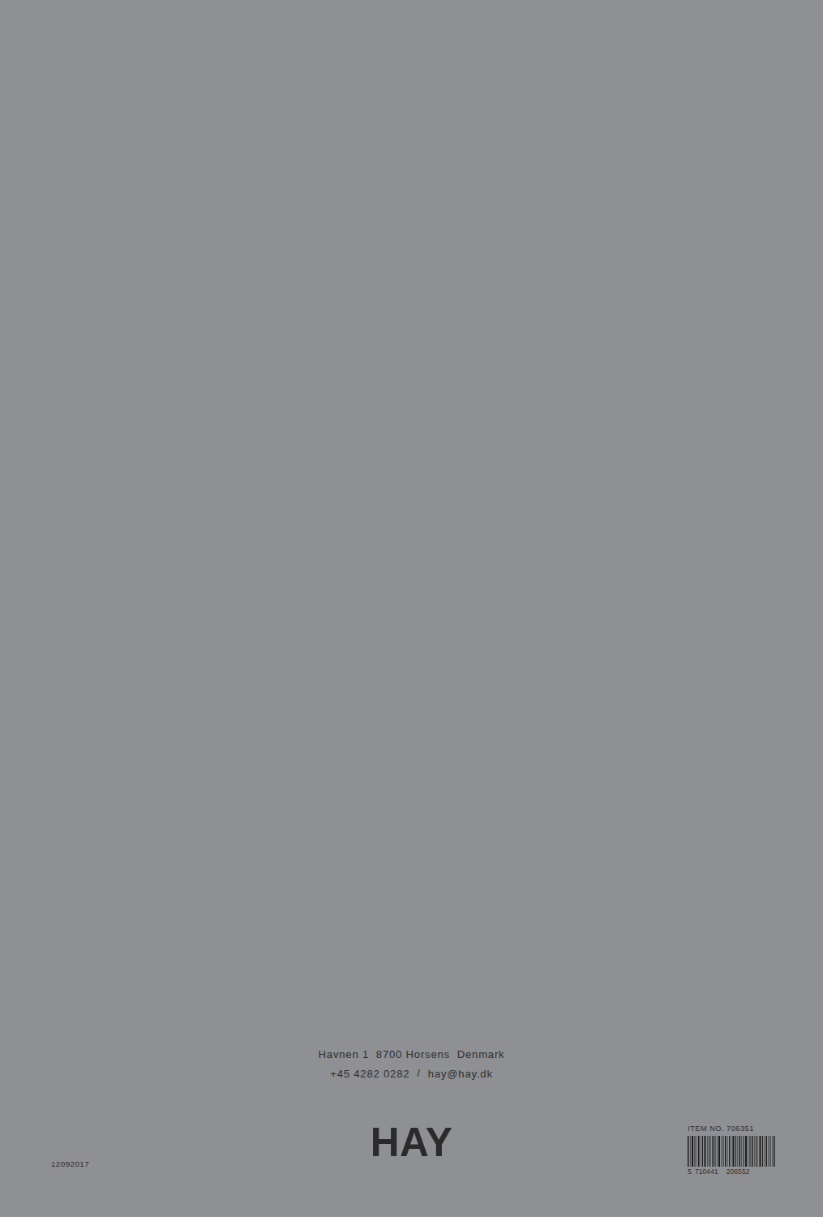Havnen 1 8700 Horsens Denmark +45 4282 0282 / hay@hay.dk
HAY
12092017
ITEM NO. 706351
5 710441 206552